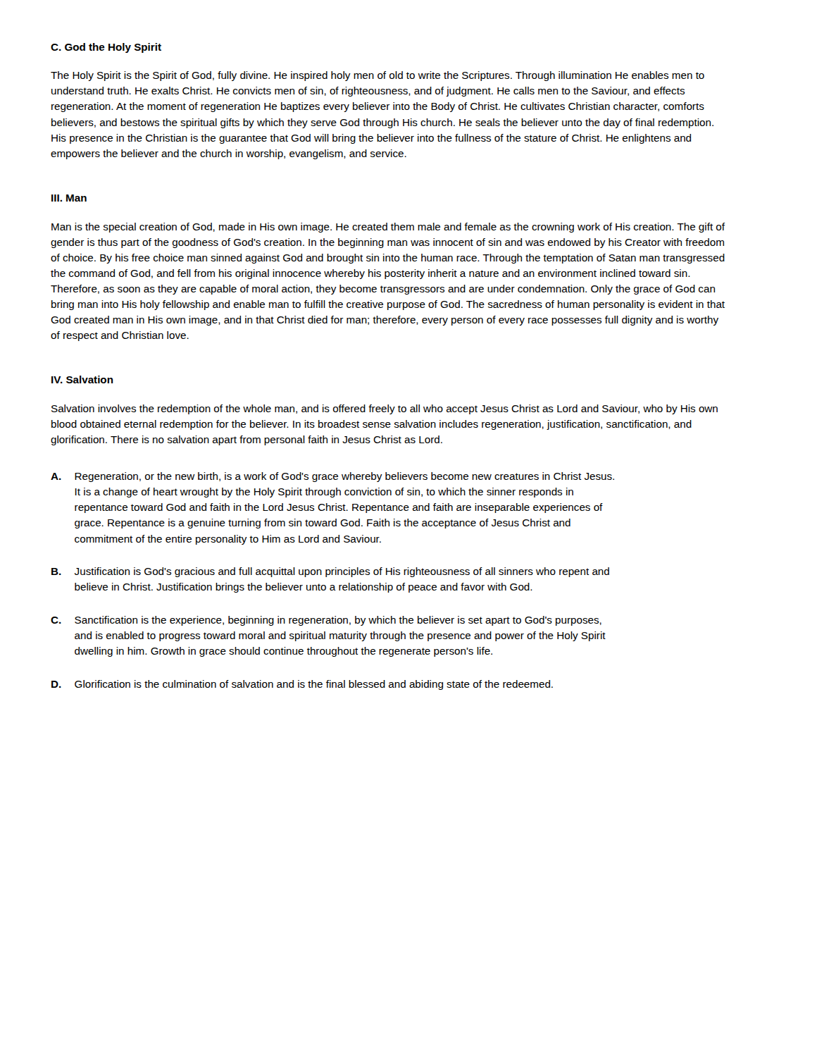C. God the Holy Spirit
The Holy Spirit is the Spirit of God, fully divine. He inspired holy men of old to write the Scriptures. Through illumination He enables men to understand truth. He exalts Christ. He convicts men of sin, of righteousness, and of judgment. He calls men to the Saviour, and effects regeneration. At the moment of regeneration He baptizes every believer into the Body of Christ. He cultivates Christian character, comforts believers, and bestows the spiritual gifts by which they serve God through His church. He seals the believer unto the day of final redemption. His presence in the Christian is the guarantee that God will bring the believer into the fullness of the stature of Christ. He enlightens and empowers the believer and the church in worship, evangelism, and service.
III. Man
Man is the special creation of God, made in His own image. He created them male and female as the crowning work of His creation. The gift of gender is thus part of the goodness of God's creation. In the beginning man was innocent of sin and was endowed by his Creator with freedom of choice. By his free choice man sinned against God and brought sin into the human race. Through the temptation of Satan man transgressed the command of God, and fell from his original innocence whereby his posterity inherit a nature and an environment inclined toward sin. Therefore, as soon as they are capable of moral action, they become transgressors and are under condemnation. Only the grace of God can bring man into His holy fellowship and enable man to fulfill the creative purpose of God. The sacredness of human personality is evident in that God created man in His own image, and in that Christ died for man; therefore, every person of every race possesses full dignity and is worthy of respect and Christian love.
IV. Salvation
Salvation involves the redemption of the whole man, and is offered freely to all who accept Jesus Christ as Lord and Saviour, who by His own blood obtained eternal redemption for the believer. In its broadest sense salvation includes regeneration, justification, sanctification, and glorification. There is no salvation apart from personal faith in Jesus Christ as Lord.
A. Regeneration, or the new birth, is a work of God's grace whereby believers become new creatures in Christ Jesus. It is a change of heart wrought by the Holy Spirit through conviction of sin, to which the sinner responds in repentance toward God and faith in the Lord Jesus Christ. Repentance and faith are inseparable experiences of grace. Repentance is a genuine turning from sin toward God. Faith is the acceptance of Jesus Christ and commitment of the entire personality to Him as Lord and Saviour.
B. Justification is God's gracious and full acquittal upon principles of His righteousness of all sinners who repent and believe in Christ. Justification brings the believer unto a relationship of peace and favor with God.
C. Sanctification is the experience, beginning in regeneration, by which the believer is set apart to God's purposes, and is enabled to progress toward moral and spiritual maturity through the presence and power of the Holy Spirit dwelling in him. Growth in grace should continue throughout the regenerate person's life.
D. Glorification is the culmination of salvation and is the final blessed and abiding state of the redeemed.